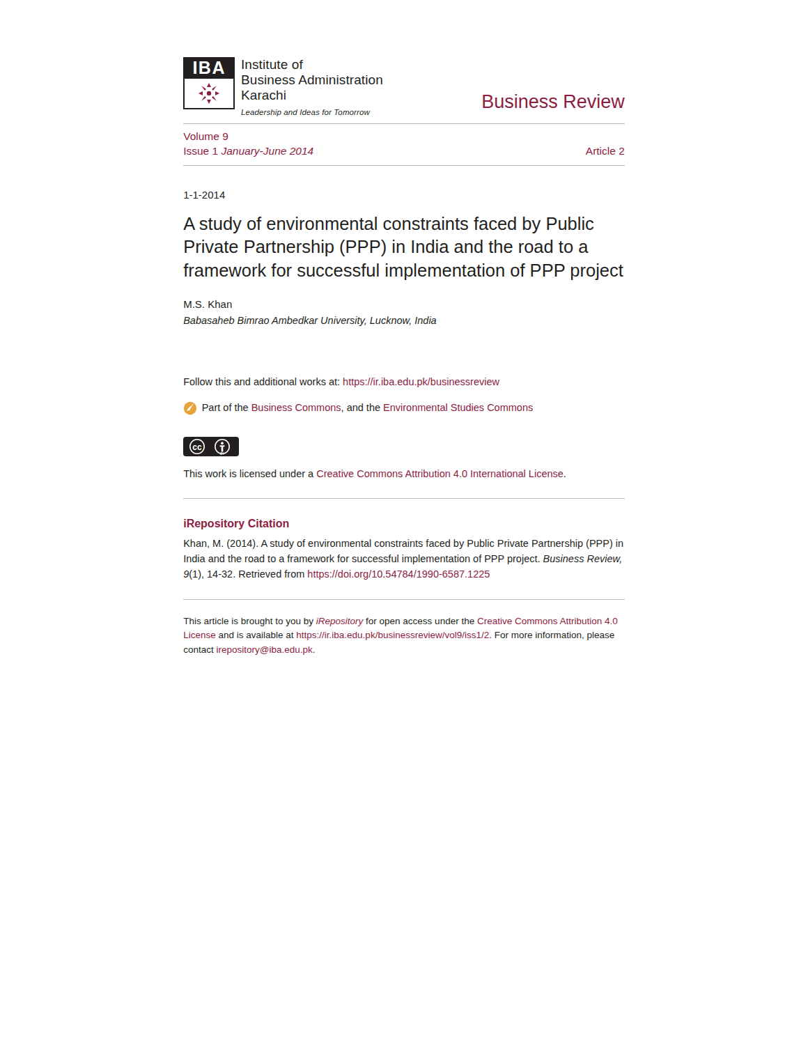IBA
Institute of
Business Administration
Karachi
Leadership and Ideas for Tomorrow
Business Review
Volume 9
Issue 1 January-June 2014
Article 2
1-1-2014
A study of environmental constraints faced by Public Private Partnership (PPP) in India and the road to a framework for successful implementation of PPP project
M.S. Khan
Babasaheb Bimrao Ambedkar University, Lucknow, India
Follow this and additional works at: https://ir.iba.edu.pk/businessreview
Part of the Business Commons, and the Environmental Studies Commons
cc BY
This work is licensed under a Creative Commons Attribution 4.0 International License.
iRepository Citation
Khan, M. (2014). A study of environmental constraints faced by Public Private Partnership (PPP) in India and the road to a framework for successful implementation of PPP project. Business Review, 9(1), 14-32. Retrieved from https://doi.org/10.54784/1990-6587.1225
This article is brought to you by iRepository for open access under the Creative Commons Attribution 4.0 License and is available at https://ir.iba.edu.pk/businessreview/vol9/iss1/2. For more information, please contact irepository@iba.edu.pk.